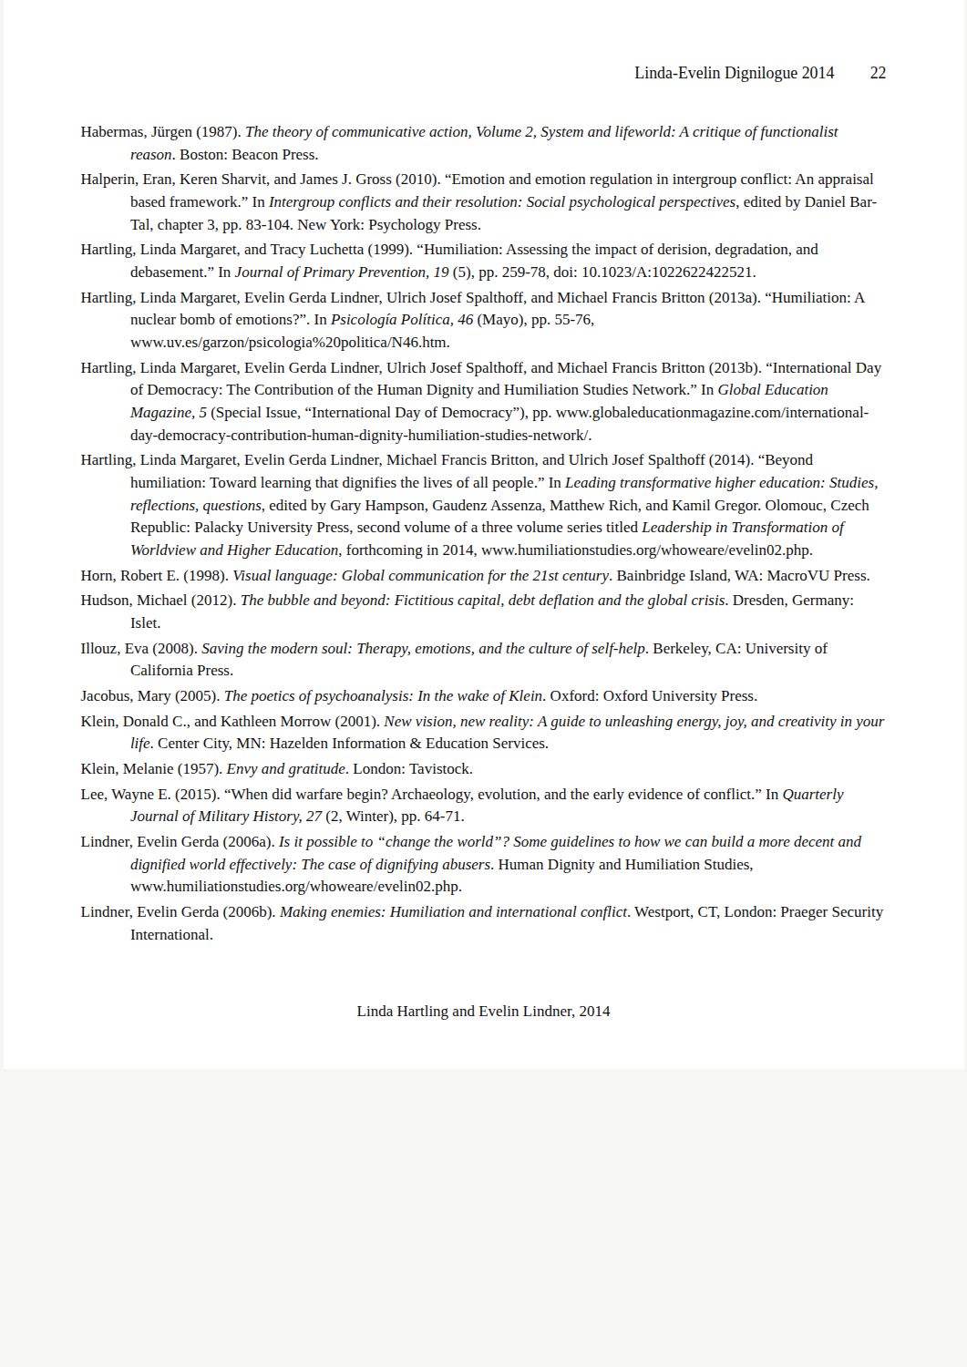Linda-Evelin Dignilogue 201422
Habermas, Jürgen (1987). The theory of communicative action, Volume 2, System and lifeworld: A critique of functionalist reason. Boston: Beacon Press.
Halperin, Eran, Keren Sharvit, and James J. Gross (2010). “Emotion and emotion regulation in intergroup conflict: An appraisal based framework.” In Intergroup conflicts and their resolution: Social psychological perspectives, edited by Daniel Bar-Tal, chapter 3, pp. 83-104. New York: Psychology Press.
Hartling, Linda Margaret, and Tracy Luchetta (1999). “Humiliation: Assessing the impact of derision, degradation, and debasement.” In Journal of Primary Prevention, 19 (5), pp. 259-78, doi: 10.1023/A:1022622422521.
Hartling, Linda Margaret, Evelin Gerda Lindner, Ulrich Josef Spalthoff, and Michael Francis Britton (2013a). “Humiliation: A nuclear bomb of emotions?”. In Psicología Política, 46 (Mayo), pp. 55-76, www.uv.es/garzon/psicologia%20politica/N46.htm.
Hartling, Linda Margaret, Evelin Gerda Lindner, Ulrich Josef Spalthoff, and Michael Francis Britton (2013b). “International Day of Democracy: The Contribution of the Human Dignity and Humiliation Studies Network.” In Global Education Magazine, 5 (Special Issue, “International Day of Democracy”), pp. www.globaleducationmagazine.com/international-day-democracy-contribution-human-dignity-humiliation-studies-network/.
Hartling, Linda Margaret, Evelin Gerda Lindner, Michael Francis Britton, and Ulrich Josef Spalthoff (2014). “Beyond humiliation: Toward learning that dignifies the lives of all people.” In Leading transformative higher education: Studies, reflections, questions, edited by Gary Hampson, Gaudenz Assenza, Matthew Rich, and Kamil Gregor. Olomouc, Czech Republic: Palacky University Press, second volume of a three volume series titled Leadership in Transformation of Worldview and Higher Education, forthcoming in 2014, www.humiliationstudies.org/whoweare/evelin02.php.
Horn, Robert E. (1998). Visual language: Global communication for the 21st century. Bainbridge Island, WA: MacroVU Press.
Hudson, Michael (2012). The bubble and beyond: Fictitious capital, debt deflation and the global crisis. Dresden, Germany: Islet.
Illouz, Eva (2008). Saving the modern soul: Therapy, emotions, and the culture of self-help. Berkeley, CA: University of California Press.
Jacobus, Mary (2005). The poetics of psychoanalysis: In the wake of Klein. Oxford: Oxford University Press.
Klein, Donald C., and Kathleen Morrow (2001). New vision, new reality: A guide to unleashing energy, joy, and creativity in your life. Center City, MN: Hazelden Information & Education Services.
Klein, Melanie (1957). Envy and gratitude. London: Tavistock.
Lee, Wayne E. (2015). “When did warfare begin? Archaeology, evolution, and the early evidence of conflict.” In Quarterly Journal of Military History, 27 (2, Winter), pp. 64-71.
Lindner, Evelin Gerda (2006a). Is it possible to “change the world”? Some guidelines to how we can build a more decent and dignified world effectively: The case of dignifying abusers. Human Dignity and Humiliation Studies, www.humiliationstudies.org/whoweare/evelin02.php.
Lindner, Evelin Gerda (2006b). Making enemies: Humiliation and international conflict. Westport, CT, London: Praeger Security International.
Linda Hartling and Evelin Lindner, 2014